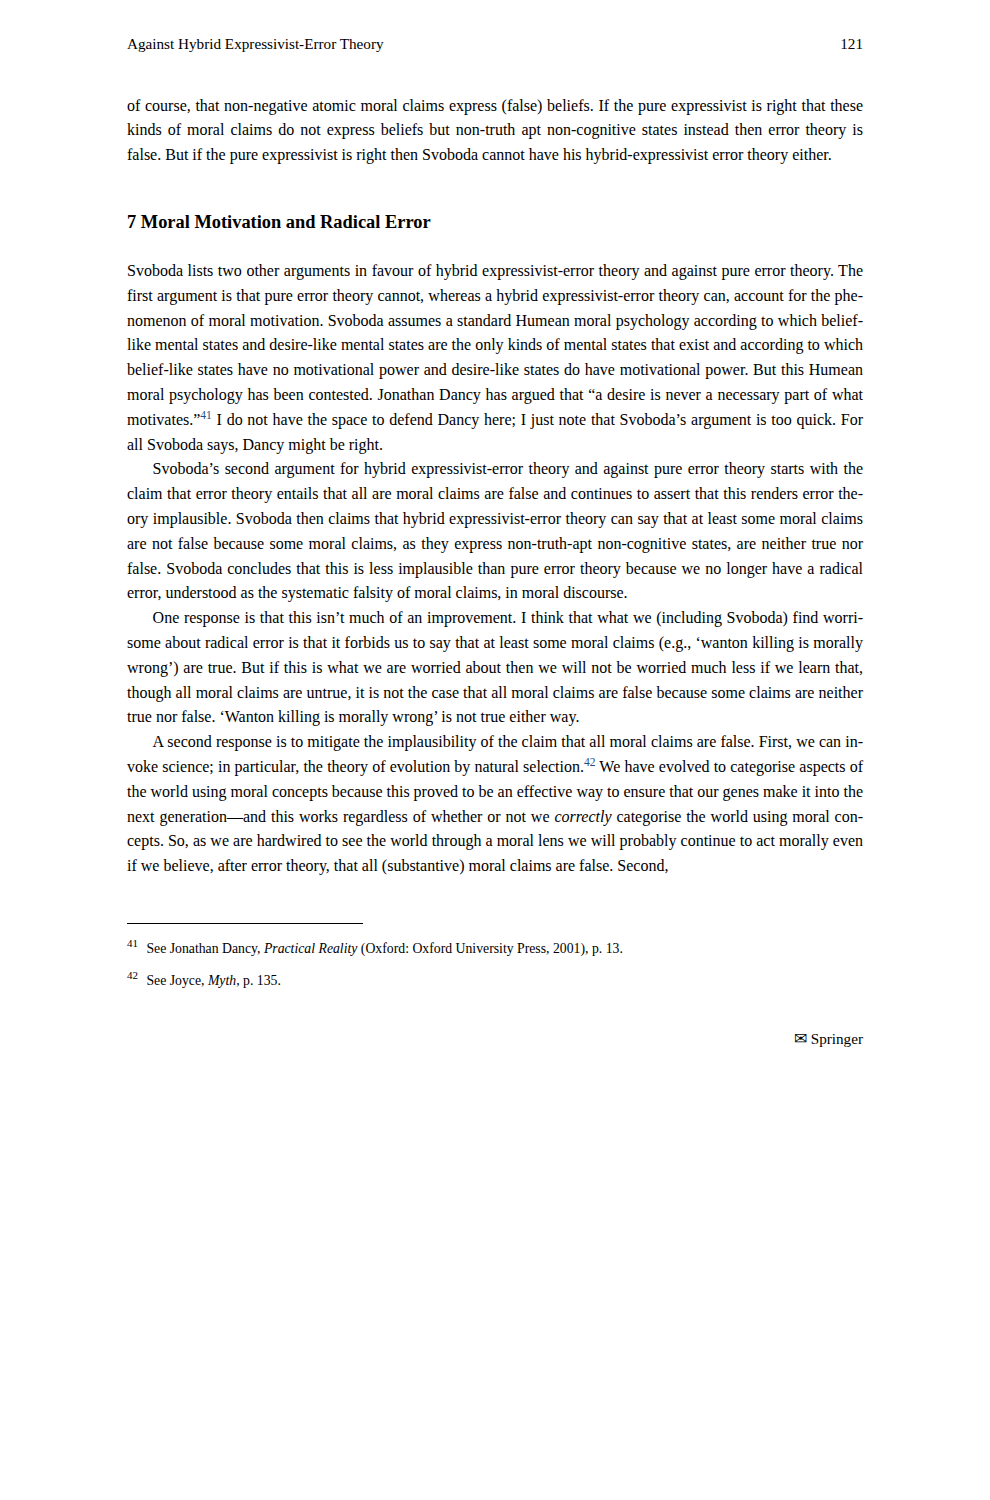Against Hybrid Expressivist-Error Theory 121
of course, that non-negative atomic moral claims express (false) beliefs. If the pure expressivist is right that these kinds of moral claims do not express beliefs but non-truth apt non-cognitive states instead then error theory is false. But if the pure expressivist is right then Svoboda cannot have his hybrid-expressivist error theory either.
7 Moral Motivation and Radical Error
Svoboda lists two other arguments in favour of hybrid expressivist-error theory and against pure error theory. The first argument is that pure error theory cannot, whereas a hybrid expressivist-error theory can, account for the phenomenon of moral motivation. Svoboda assumes a standard Humean moral psychology according to which belief-like mental states and desire-like mental states are the only kinds of mental states that exist and according to which belief-like states have no motivational power and desire-like states do have motivational power. But this Humean moral psychology has been contested. Jonathan Dancy has argued that “a desire is never a necessary part of what motivates.”41 I do not have the space to defend Dancy here; I just note that Svoboda’s argument is too quick. For all Svoboda says, Dancy might be right.
Svoboda’s second argument for hybrid expressivist-error theory and against pure error theory starts with the claim that error theory entails that all are moral claims are false and continues to assert that this renders error theory implausible. Svoboda then claims that hybrid expressivist-error theory can say that at least some moral claims are not false because some moral claims, as they express non-truth-apt non-cognitive states, are neither true nor false. Svoboda concludes that this is less implausible than pure error theory because we no longer have a radical error, understood as the systematic falsity of moral claims, in moral discourse.
One response is that this isn’t much of an improvement. I think that what we (including Svoboda) find worrisome about radical error is that it forbids us to say that at least some moral claims (e.g., ‘wanton killing is morally wrong’) are true. But if this is what we are worried about then we will not be worried much less if we learn that, though all moral claims are untrue, it is not the case that all moral claims are false because some claims are neither true nor false. ‘Wanton killing is morally wrong’ is not true either way.
A second response is to mitigate the implausibility of the claim that all moral claims are false. First, we can invoke science; in particular, the theory of evolution by natural selection.42 We have evolved to categorise aspects of the world using moral concepts because this proved to be an effective way to ensure that our genes make it into the next generation—and this works regardless of whether or not we correctly categorise the world using moral concepts. So, as we are hardwired to see the world through a moral lens we will probably continue to act morally even if we believe, after error theory, that all (substantive) moral claims are false. Second,
41 See Jonathan Dancy, Practical Reality (Oxford: Oxford University Press, 2001), p. 13.
42 See Joyce, Myth, p. 135.
Springer